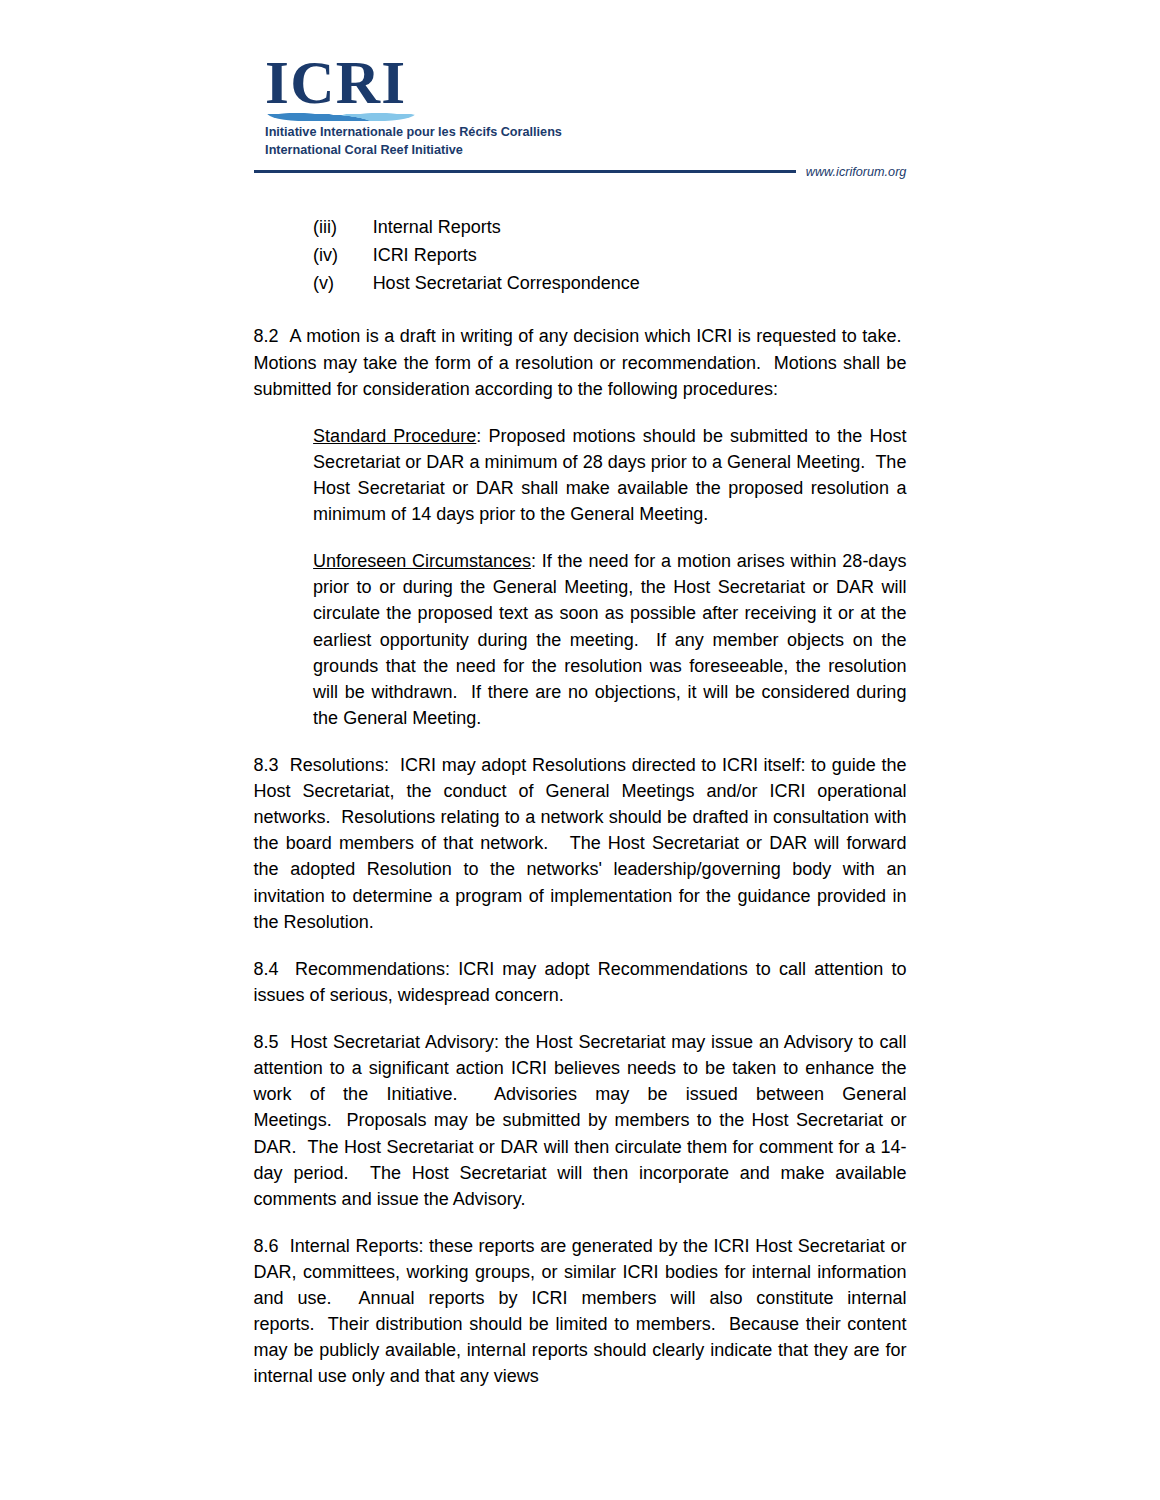ICRI
Initiative Internationale pour les Récifs Coralliens
International Coral Reef Initiative
www.icriforum.org
(iii) Internal Reports
(iv) ICRI Reports
(v) Host Secretariat Correspondence
8.2 A motion is a draft in writing of any decision which ICRI is requested to take. Motions may take the form of a resolution or recommendation. Motions shall be submitted for consideration according to the following procedures:
Standard Procedure: Proposed motions should be submitted to the Host Secretariat or DAR a minimum of 28 days prior to a General Meeting. The Host Secretariat or DAR shall make available the proposed resolution a minimum of 14 days prior to the General Meeting.
Unforeseen Circumstances: If the need for a motion arises within 28-days prior to or during the General Meeting, the Host Secretariat or DAR will circulate the proposed text as soon as possible after receiving it or at the earliest opportunity during the meeting. If any member objects on the grounds that the need for the resolution was foreseeable, the resolution will be withdrawn. If there are no objections, it will be considered during the General Meeting.
8.3 Resolutions: ICRI may adopt Resolutions directed to ICRI itself: to guide the Host Secretariat, the conduct of General Meetings and/or ICRI operational networks. Resolutions relating to a network should be drafted in consultation with the board members of that network. The Host Secretariat or DAR will forward the adopted Resolution to the networks' leadership/governing body with an invitation to determine a program of implementation for the guidance provided in the Resolution.
8.4 Recommendations: ICRI may adopt Recommendations to call attention to issues of serious, widespread concern.
8.5 Host Secretariat Advisory: the Host Secretariat may issue an Advisory to call attention to a significant action ICRI believes needs to be taken to enhance the work of the Initiative. Advisories may be issued between General Meetings. Proposals may be submitted by members to the Host Secretariat or DAR. The Host Secretariat or DAR will then circulate them for comment for a 14-day period. The Host Secretariat will then incorporate and make available comments and issue the Advisory.
8.6 Internal Reports: these reports are generated by the ICRI Host Secretariat or DAR, committees, working groups, or similar ICRI bodies for internal information and use. Annual reports by ICRI members will also constitute internal reports. Their distribution should be limited to members. Because their content may be publicly available, internal reports should clearly indicate that they are for internal use only and that any views